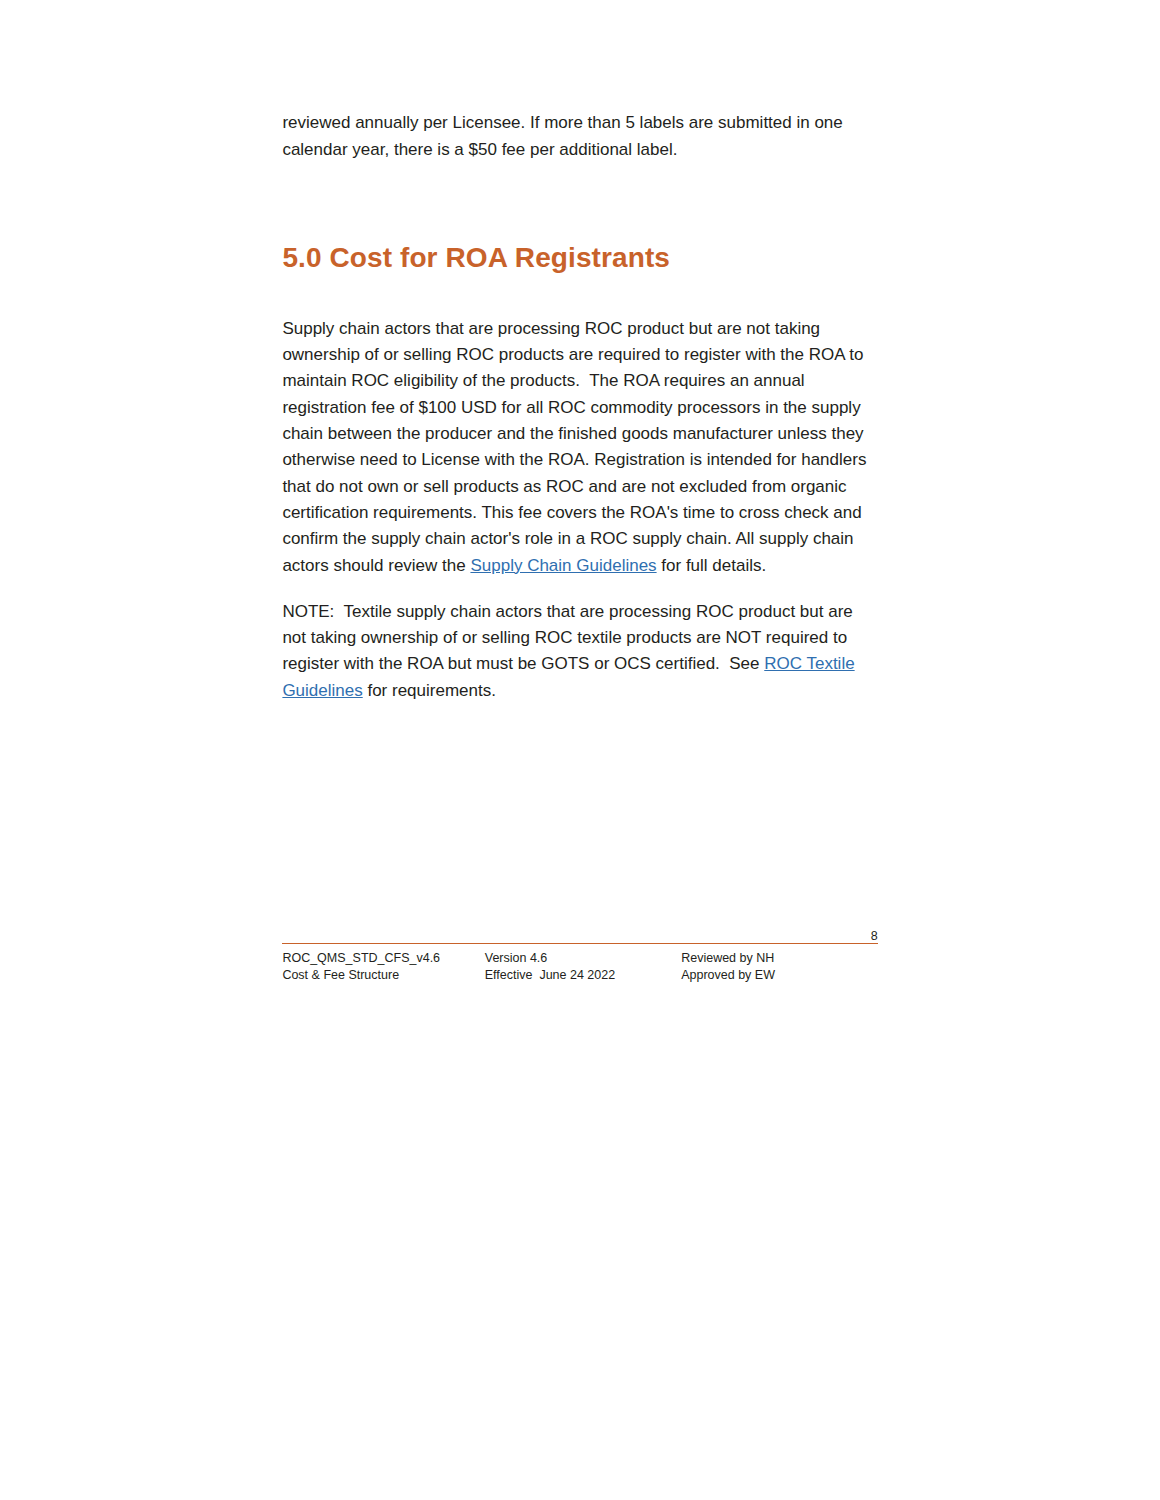reviewed annually per Licensee. If more than 5 labels are submitted in one calendar year, there is a $50 fee per additional label.
5.0 Cost for ROA Registrants
Supply chain actors that are processing ROC product but are not taking ownership of or selling ROC products are required to register with the ROA to maintain ROC eligibility of the products. The ROA requires an annual registration fee of $100 USD for all ROC commodity processors in the supply chain between the producer and the finished goods manufacturer unless they otherwise need to License with the ROA. Registration is intended for handlers that do not own or sell products as ROC and are not excluded from organic certification requirements. This fee covers the ROA's time to cross check and confirm the supply chain actor's role in a ROC supply chain. All supply chain actors should review the Supply Chain Guidelines for full details.
NOTE: Textile supply chain actors that are processing ROC product but are not taking ownership of or selling ROC textile products are NOT required to register with the ROA but must be GOTS or OCS certified. See ROC Textile Guidelines for requirements.
8
| ROC_QMS_STD_CFS_v4.6 | Version 4.6 | Reviewed by NH |
| Cost & Fee Structure | Effective June 24 2022 | Approved by EW |